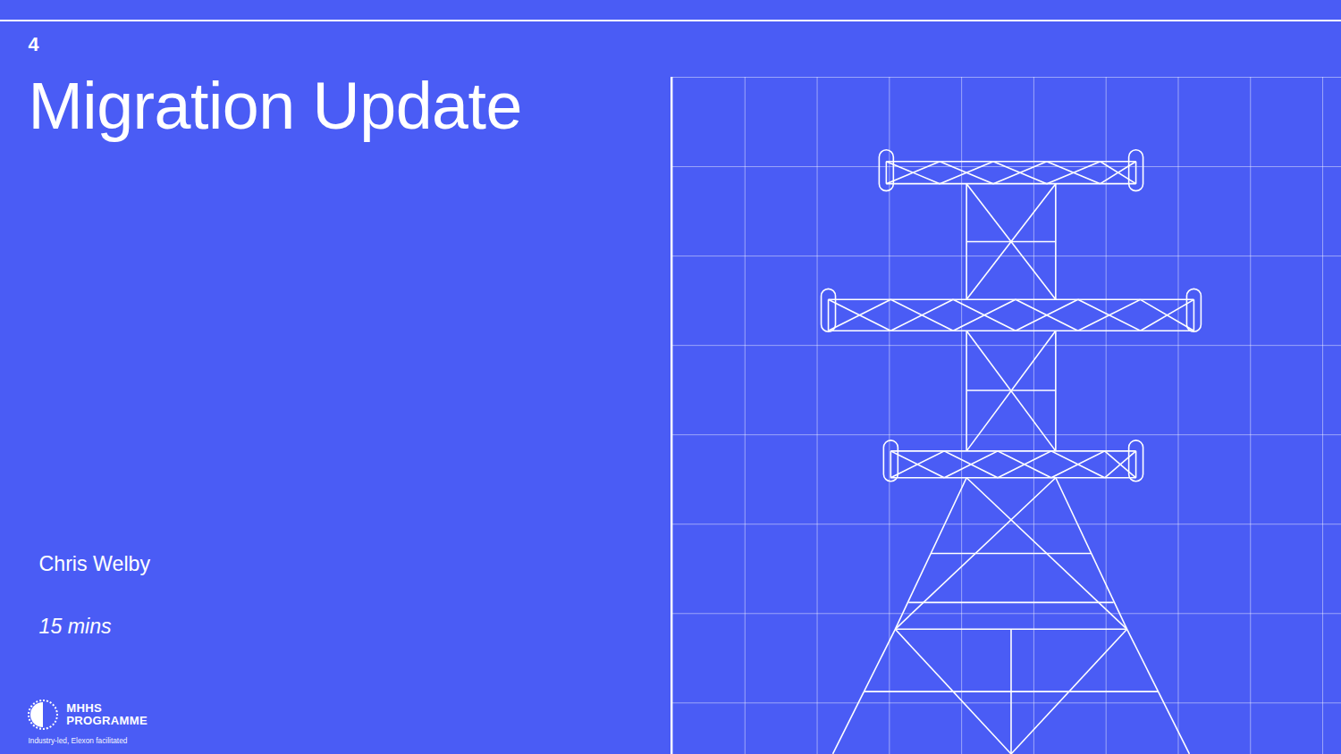4
Migration Update
Chris Welby
15 mins
MHHS
PROGRAMME
Industry-led, Elexon facilitated